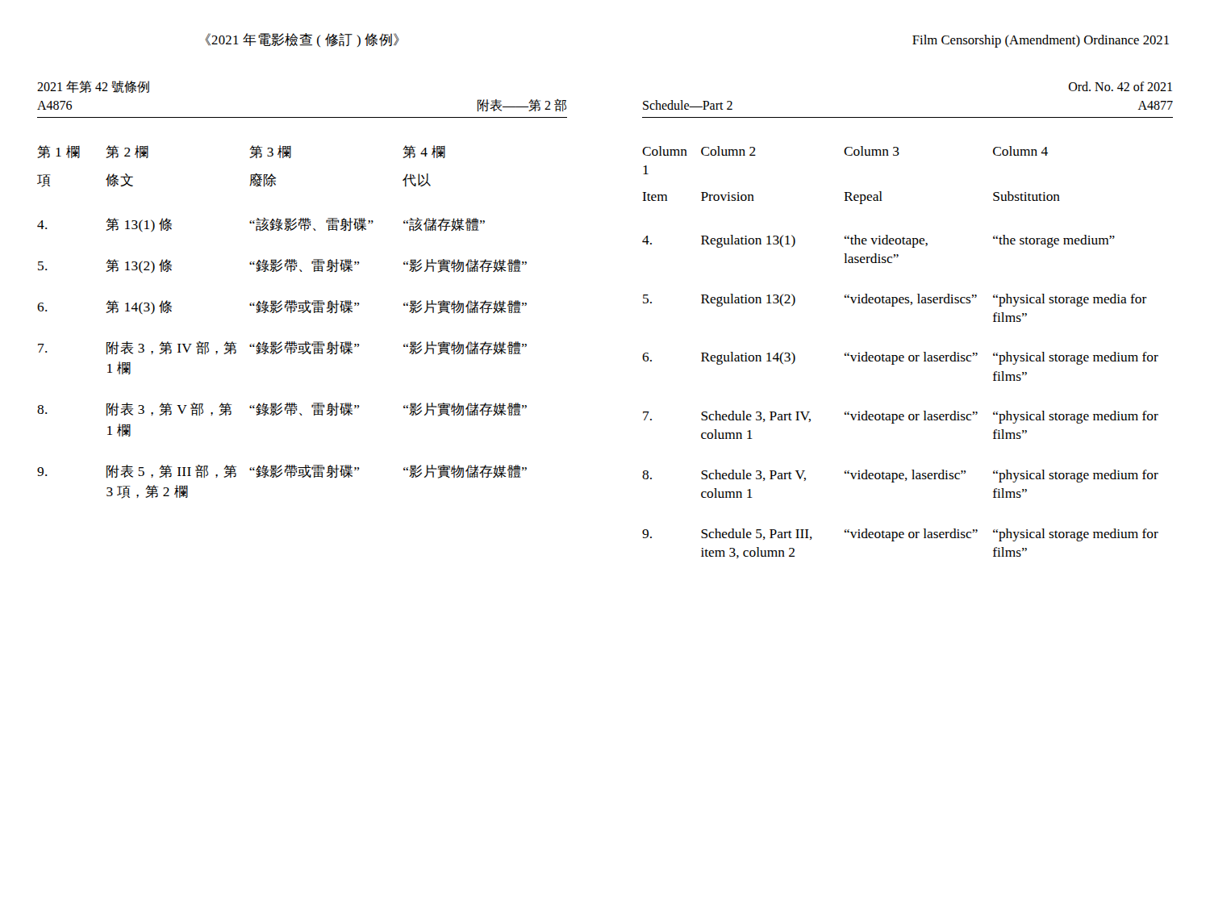《2021 年電影檢查 ( 修訂 ) 條例》
2021 年第 42 號條例A4876
附表——第 2 部
| 第 1 欄 | 第 2 欄 | 第 3 欄 | 第 4 欄 |
| --- | --- | --- | --- |
| 項 | 條文 | 廢除 | 代以 |
| 4. | 第 13(1) 條 | “該錄影帶、雷射碟” | “該儲存媒體” |
| 5. | 第 13(2) 條 | “錄影帶、雷射碟” | “影片實物儲存媒體” |
| 6. | 第 14(3) 條 | “錄影帶或雷射碟” | “影片實物儲存媒體” |
| 7. | 附表 3，第 IV 部，第 1 欄 | “錄影帶或雷射碟” | “影片實物儲存媒體” |
| 8. | 附表 3，第 V 部，第 1 欄 | “錄影帶、雷射碟” | “影片實物儲存媒體” |
| 9. | 附表 5，第 III 部，第 3 項，第 2 欄 | “錄影帶或雷射碟” | “影片實物儲存媒體” |
Film Censorship (Amendment) Ordinance 2021
Schedule—Part 2
Ord. No. 42 of 2021A4877
| Column 1 | Column 2 | Column 3 | Column 4 |
| --- | --- | --- | --- |
| Item | Provision | Repeal | Substitution |
| 4. | Regulation 13(1) | “the videotape, laserdisc” | “the storage medium” |
| 5. | Regulation 13(2) | “videotapes, laserdiscs” | “physical storage media for films” |
| 6. | Regulation 14(3) | “videotape or laserdisc” | “physical storage medium for films” |
| 7. | Schedule 3, Part IV, column 1 | “videotape or laserdisc” | “physical storage medium for films” |
| 8. | Schedule 3, Part V, column 1 | “videotape, laserdisc” | “physical storage medium for films” |
| 9. | Schedule 5, Part III, item 3, column 2 | “videotape or laserdisc” | “physical storage medium for films” |